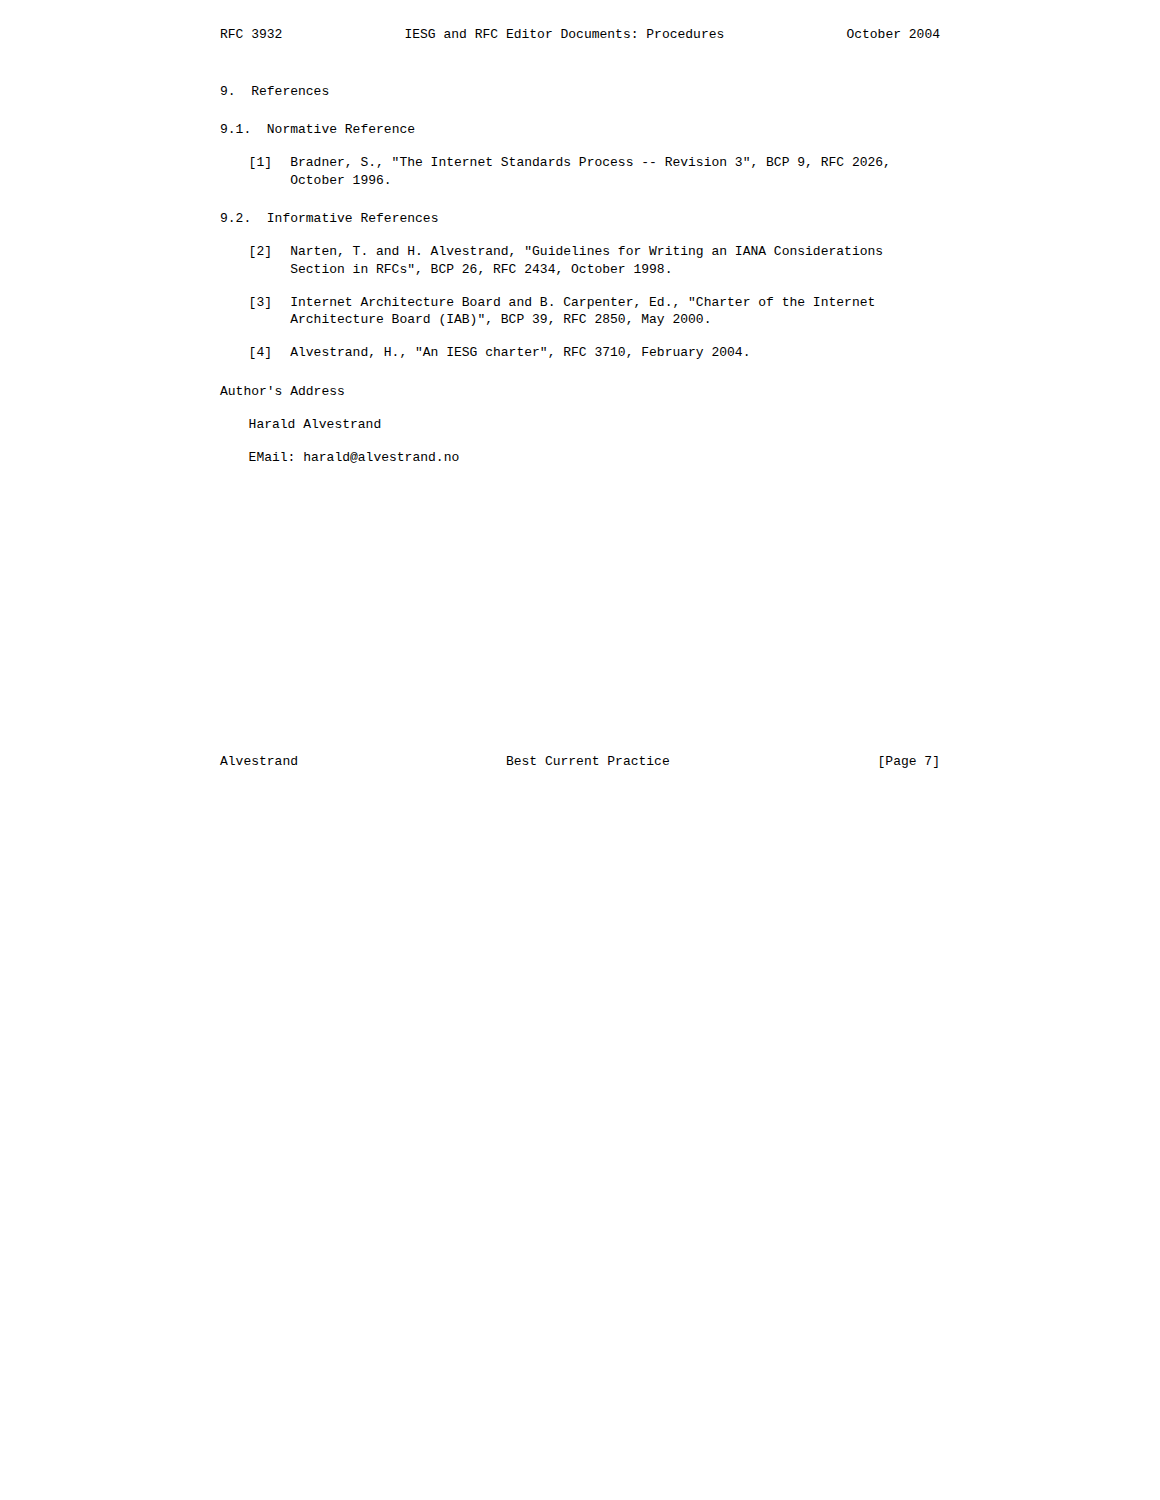RFC 3932 IESG and RFC Editor Documents: Procedures October 2004
9. References
9.1. Normative Reference
[1] Bradner, S., "The Internet Standards Process -- Revision 3", BCP 9, RFC 2026, October 1996.
9.2. Informative References
[2] Narten, T. and H. Alvestrand, "Guidelines for Writing an IANA Considerations Section in RFCs", BCP 26, RFC 2434, October 1998.
[3] Internet Architecture Board and B. Carpenter, Ed., "Charter of the Internet Architecture Board (IAB)", BCP 39, RFC 2850, May 2000.
[4] Alvestrand, H., "An IESG charter", RFC 3710, February 2004.
Author's Address
Harald Alvestrand
EMail: harald@alvestrand.no
Alvestrand Best Current Practice [Page 7]